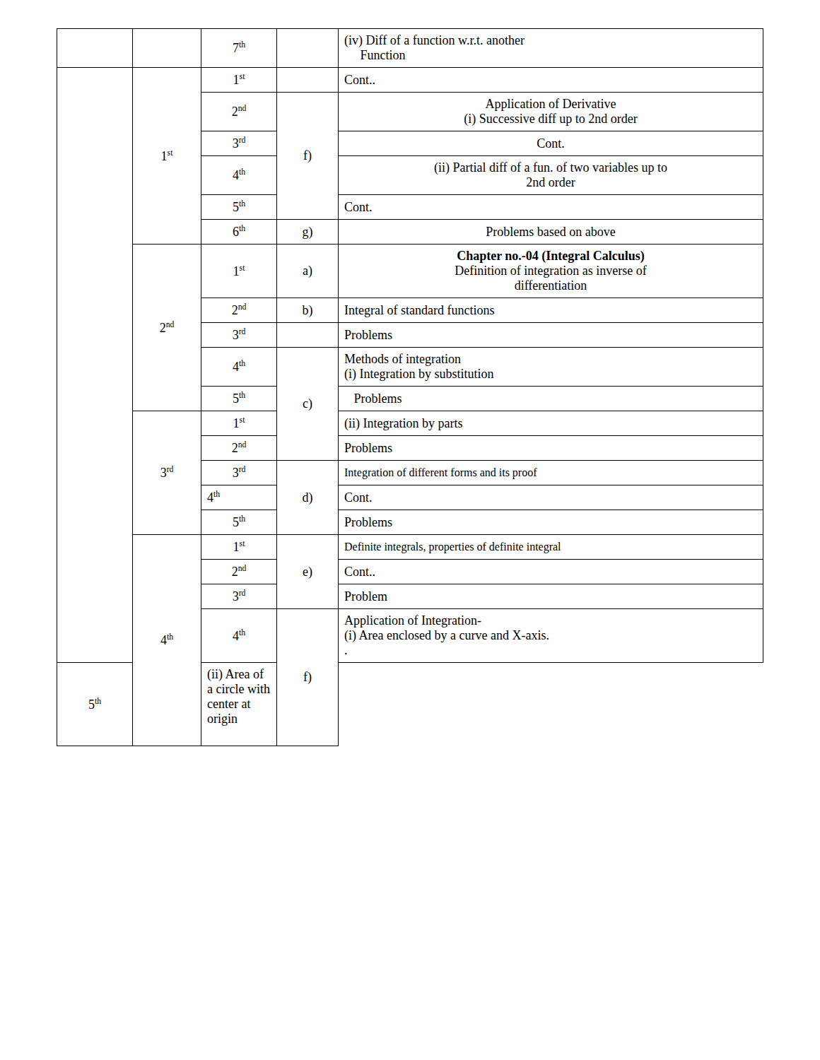| | | 7 th | | (iv) Diff of a function w.r.t. another Function |
| | 1 st | 1 st | | Cont.. |
| 2 nd | f) | Application of Derivative (i) Successive diff up to 2nd order |
| 3 rd | Cont. |
| 4 th | (ii) Partial diff of a fun. of two variables up to 2nd order |
| 5 th | Cont. |
| 6 th | g) | Problems based on above |
| 2 nd | 1 st | a) | Chapter no.-04 (Integral Calculus) Definition of integration as inverse of differentiation |
| 2 nd | b) | Integral of standard functions |
| 3 rd | | Problems |
| 4 th | c) | Methods of integration (i) Integration by substitution |
| 5 th | Problems |
| 3 rd | 1 st | (ii) Integration by parts |
| 2 nd | Problems |
| 3 rd | d) | Integration of different forms and its proof |
| 4 th | Cont. |
| 5 th | Problems |
| 4 th | 1 st | e) | Definite integrals, properties of definite integral |
| 2 nd | Cont.. |
| 3 rd | Problem |
| 4 th | f) | Application of Integration- (i) Area enclosed by a curve and X-axis. . |
| 5 th | (ii) Area of a circle with center at origin |